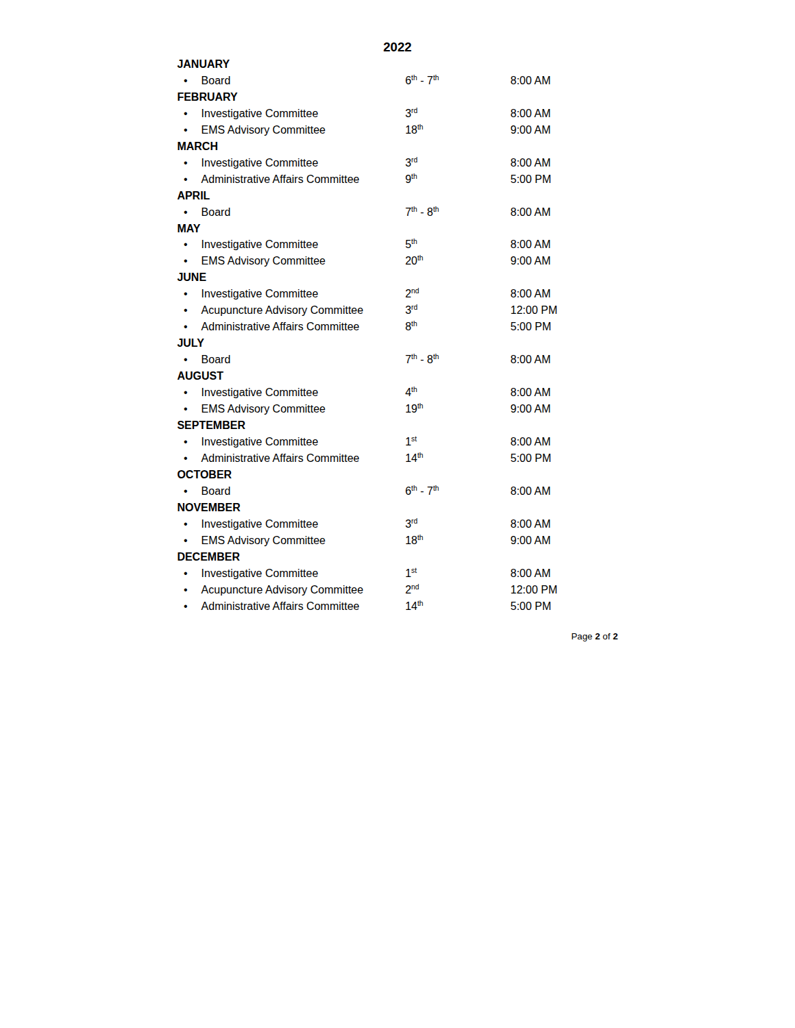2022
January
Board 6th - 7th 8:00 AM
February
Investigative Committee 3rd 8:00 AM
EMS Advisory Committee 18th 9:00 AM
March
Investigative Committee 3rd 8:00 AM
Administrative Affairs Committee 9th 5:00 PM
April
Board 7th - 8th 8:00 AM
May
Investigative Committee 5th 8:00 AM
EMS Advisory Committee 20th 9:00 AM
June
Investigative Committee 2nd 8:00 AM
Acupuncture Advisory Committee 3rd 12:00 PM
Administrative Affairs Committee 8th 5:00 PM
July
Board 7th - 8th 8:00 AM
August
Investigative Committee 4th 8:00 AM
EMS Advisory Committee 19th 9:00 AM
September
Investigative Committee 1st 8:00 AM
Administrative Affairs Committee 14th 5:00 PM
October
Board 6th - 7th 8:00 AM
November
Investigative Committee 3rd 8:00 AM
EMS Advisory Committee 18th 9:00 AM
December
Investigative Committee 1st 8:00 AM
Acupuncture Advisory Committee 2nd 12:00 PM
Administrative Affairs Committee 14th 5:00 PM
Page 2 of 2